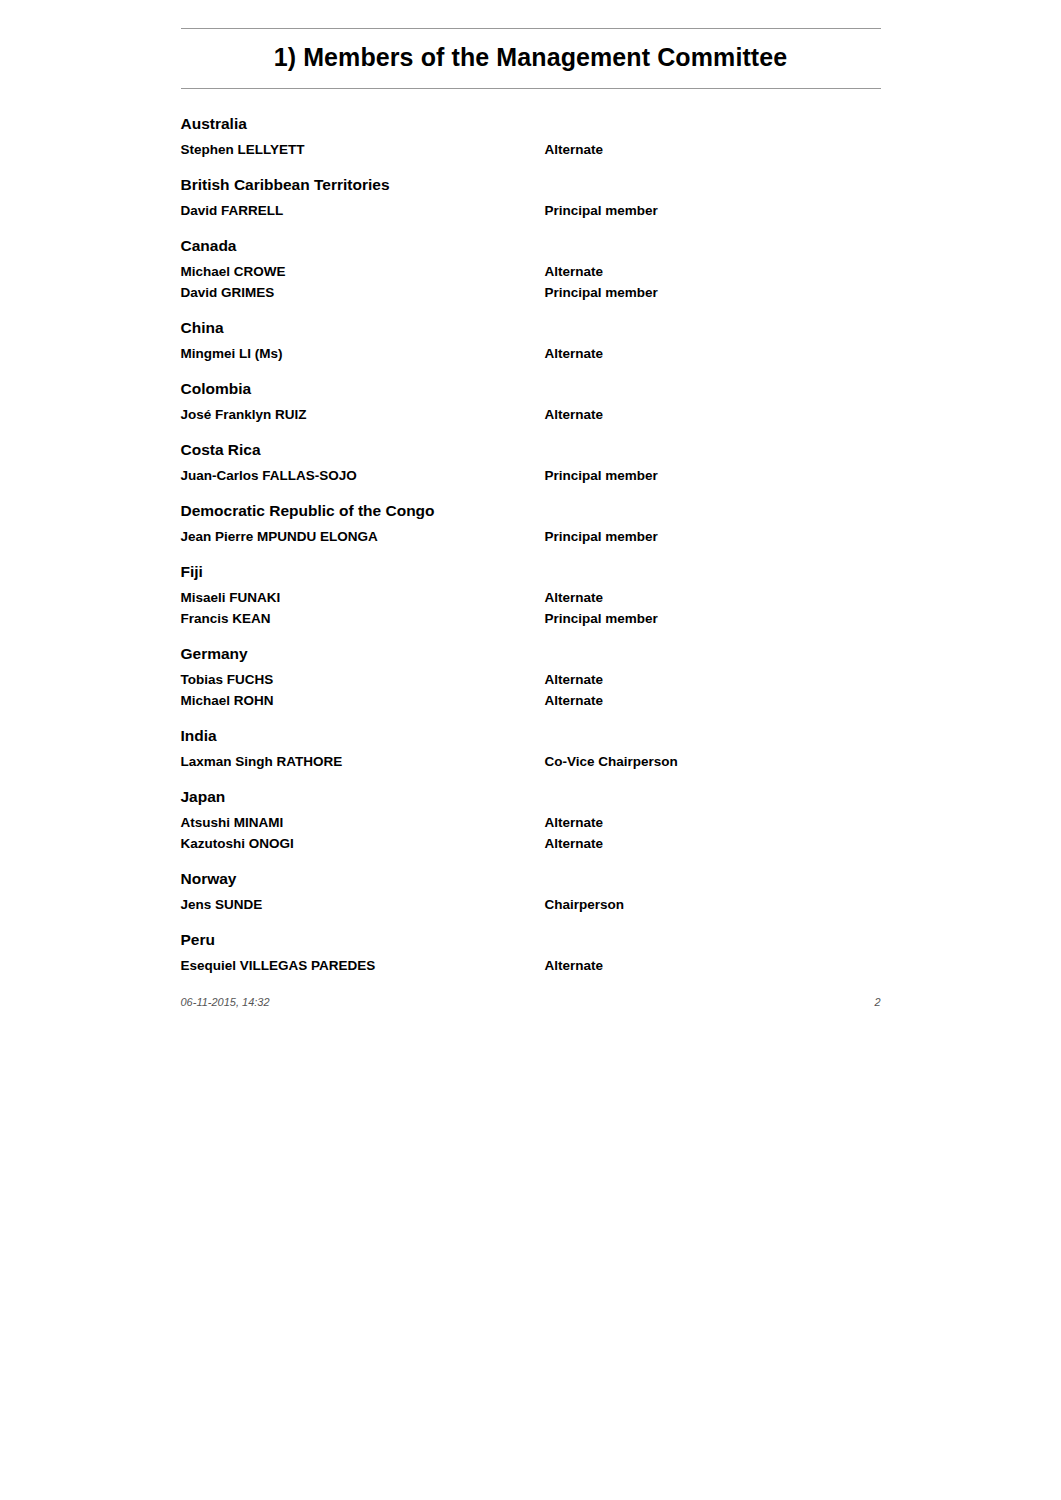1) Members of the Management Committee
Australia
| Stephen LELLYETT | Alternate |
British Caribbean Territories
| David FARRELL | Principal member |
Canada
| Michael CROWE | Alternate |
| David GRIMES | Principal member |
China
| Mingmei LI (Ms) | Alternate |
Colombia
| José Franklyn RUIZ | Alternate |
Costa Rica
| Juan-Carlos FALLAS-SOJO | Principal member |
Democratic Republic of the Congo
| Jean Pierre MPUNDU ELONGA | Principal member |
Fiji
| Misaeli FUNAKI | Alternate |
| Francis KEAN | Principal member |
Germany
| Tobias FUCHS | Alternate |
| Michael ROHN | Alternate |
India
| Laxman Singh RATHORE | Co-Vice Chairperson |
Japan
| Atsushi MINAMI | Alternate |
| Kazutoshi ONOGI | Alternate |
Norway
| Jens SUNDE | Chairperson |
Peru
| Esequiel VILLEGAS PAREDES | Alternate |
06-11-2015, 14:32 2